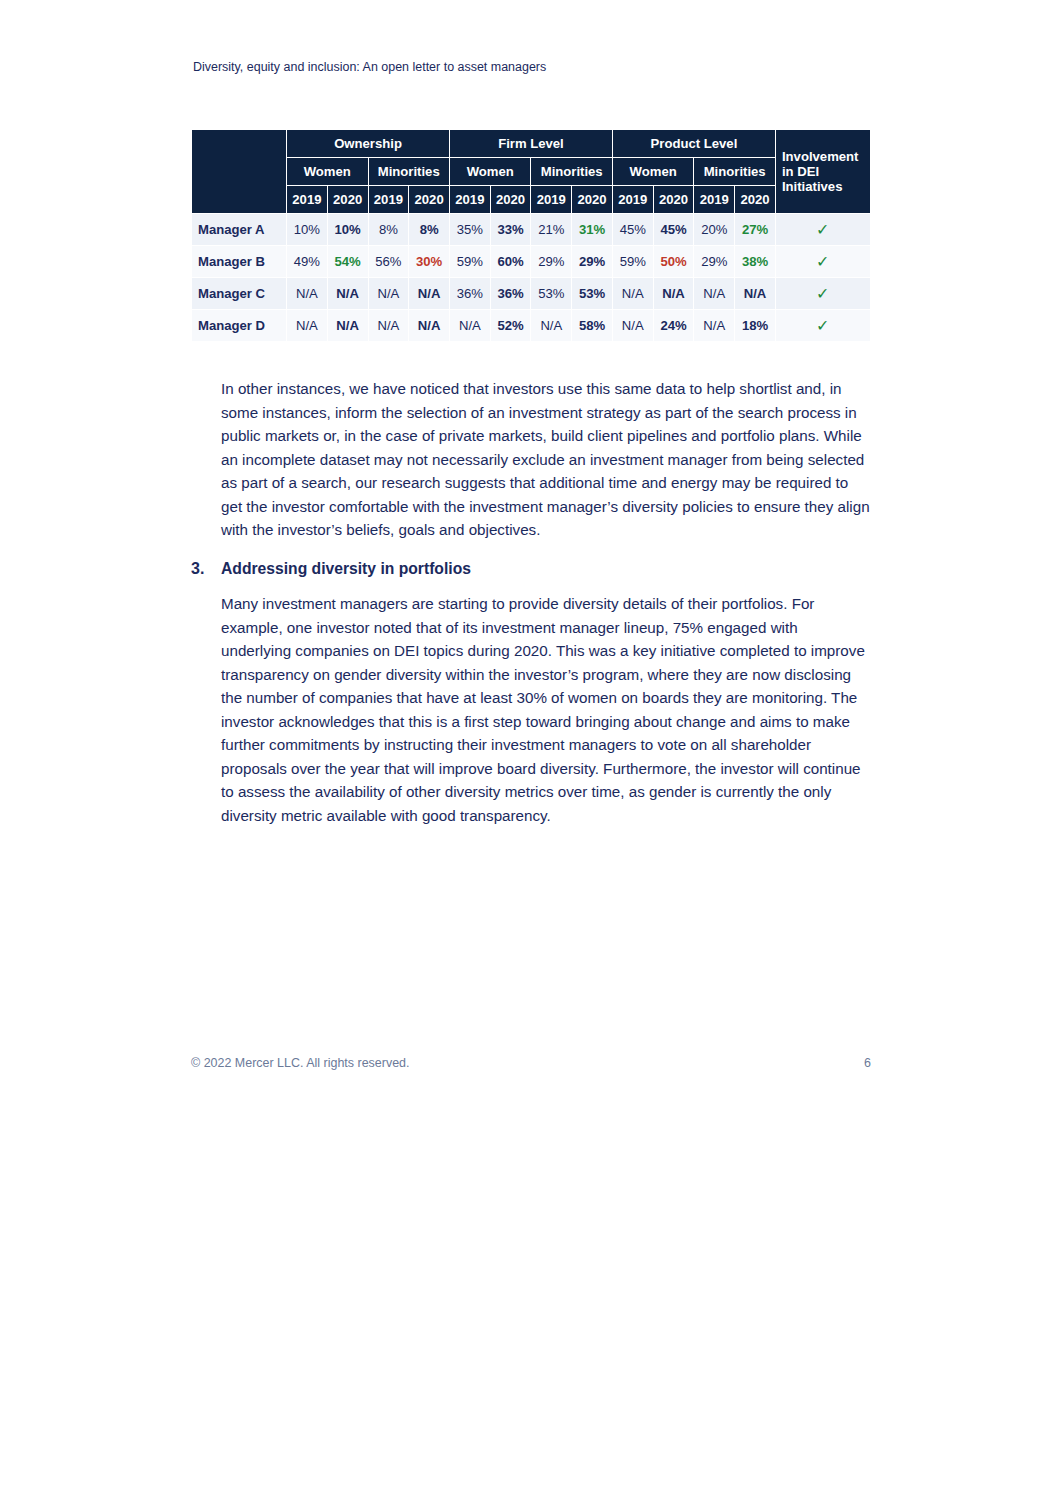Diversity, equity and inclusion: An open letter to asset managers
| | Ownership | Firm Level | Product Level | Involvement in DEI Initiatives |
| --- | --- | --- | --- | --- |
| Women | Minorities | Women | Minorities | Women | Minorities |
| 2019 | 2020 | 2019 | 2020 | 2019 | 2020 | 2019 | 2020 | 2019 | 2020 | 2019 | 2020 |
| Manager A | 10% | 10% | 8% | 8% | 35% | 33% | 21% | 31% | 45% | 45% | 20% | 27% | ✓ |
| Manager B | 49% | 54% | 56% | 30% | 59% | 60% | 29% | 29% | 59% | 50% | 29% | 38% | ✓ |
| Manager C | N/A | N/A | N/A | N/A | 36% | 36% | 53% | 53% | N/A | N/A | N/A | N/A | ✓ |
| Manager D | N/A | N/A | N/A | N/A | N/A | 52% | N/A | 58% | N/A | 24% | N/A | 18% | ✓ |
In other instances, we have noticed that investors use this same data to help shortlist and, in some instances, inform the selection of an investment strategy as part of the search process in public markets or, in the case of private markets, build client pipelines and portfolio plans. While an incomplete dataset may not necessarily exclude an investment manager from being selected as part of a search, our research suggests that additional time and energy may be required to get the investor comfortable with the investment manager’s diversity policies to ensure they align with the investor’s beliefs, goals and objectives.
Addressing diversity in portfolios
Many investment managers are starting to provide diversity details of their portfolios. For example, one investor noted that of its investment manager lineup, 75% engaged with underlying companies on DEI topics during 2020. This was a key initiative completed to improve transparency on gender diversity within the investor’s program, where they are now disclosing the number of companies that have at least 30% of women on boards they are monitoring. The investor acknowledges that this is a first step toward bringing about change and aims to make further commitments by instructing their investment managers to vote on all shareholder proposals over the year that will improve board diversity. Furthermore, the investor will continue to assess the availability of other diversity metrics over time, as gender is currently the only diversity metric available with good transparency.
© 2022 Mercer LLC. All rights reserved. 6